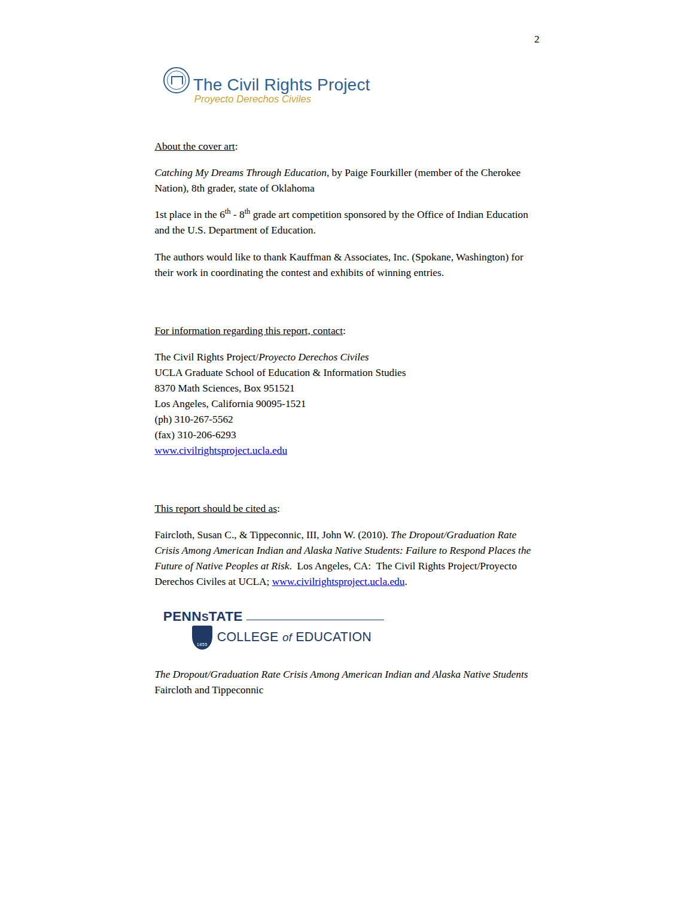2
The Civil Rights Project
Proyecto Derechos Civiles
About the cover art:
Catching My Dreams Through Education, by Paige Fourkiller (member of the Cherokee Nation), 8th grader, state of Oklahoma
1st place in the 6th - 8th grade art competition sponsored by the Office of Indian Education and the U.S. Department of Education.
The authors would like to thank Kauffman & Associates, Inc. (Spokane, Washington) for their work in coordinating the contest and exhibits of winning entries.
For information regarding this report, contact:
The Civil Rights Project/Proyecto Derechos Civiles
UCLA Graduate School of Education & Information Studies
8370 Math Sciences, Box 951521
Los Angeles, California 90095-1521
(ph) 310-267-5562
(fax) 310-206-6293
www.civilrightsproject.ucla.edu
This report should be cited as:
Faircloth, Susan C., & Tippeconnic, III, John W. (2010). The Dropout/Graduation Rate Crisis Among American Indian and Alaska Native Students: Failure to Respond Places the Future of Native Peoples at Risk. Los Angeles, CA: The Civil Rights Project/Proyecto Derechos Civiles at UCLA; www.civilrightsproject.ucla.edu.
PENNSTATE
COLLEGE of EDUCATION
The Dropout/Graduation Rate Crisis Among American Indian and Alaska Native Students
Faircloth and Tippeconnic